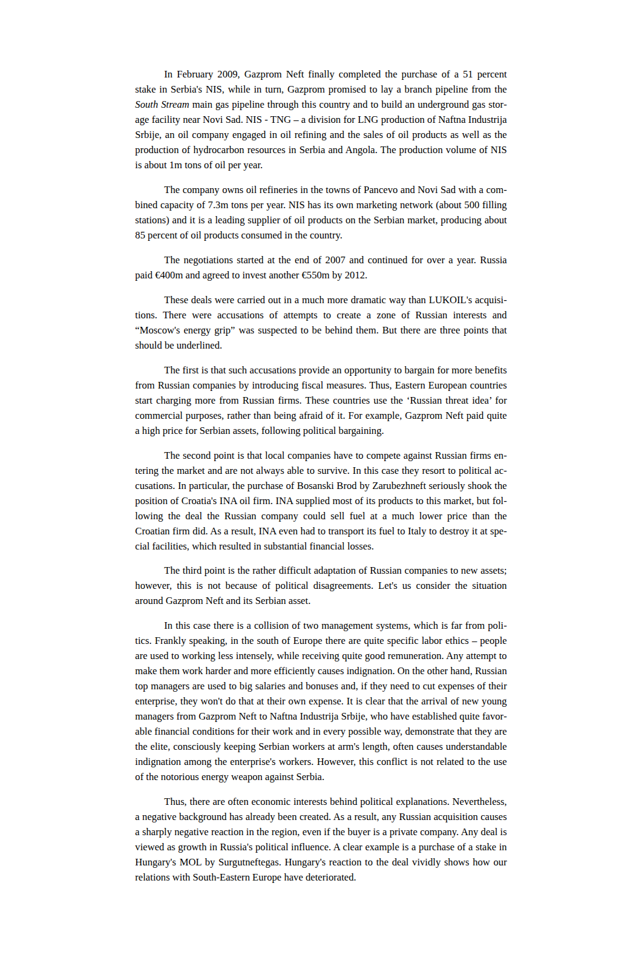In February 2009, Gazprom Neft finally completed the purchase of a 51 percent stake in Serbia's NIS, while in turn, Gazprom promised to lay a branch pipeline from the South Stream main gas pipeline through this country and to build an underground gas storage facility near Novi Sad. NIS - TNG – a division for LNG production of Naftna Industrija Srbije, an oil company engaged in oil refining and the sales of oil products as well as the production of hydrocarbon resources in Serbia and Angola. The production volume of NIS is about 1m tons of oil per year.
The company owns oil refineries in the towns of Pancevo and Novi Sad with a combined capacity of 7.3m tons per year. NIS has its own marketing network (about 500 filling stations) and it is a leading supplier of oil products on the Serbian market, producing about 85 percent of oil products consumed in the country.
The negotiations started at the end of 2007 and continued for over a year. Russia paid €400m and agreed to invest another €550m by 2012.
These deals were carried out in a much more dramatic way than LUKOIL's acquisitions. There were accusations of attempts to create a zone of Russian interests and “Moscow's energy grip” was suspected to be behind them. But there are three points that should be underlined.
The first is that such accusations provide an opportunity to bargain for more benefits from Russian companies by introducing fiscal measures. Thus, Eastern European countries start charging more from Russian firms. These countries use the ‘Russian threat idea’ for commercial purposes, rather than being afraid of it. For example, Gazprom Neft paid quite a high price for Serbian assets, following political bargaining.
The second point is that local companies have to compete against Russian firms entering the market and are not always able to survive. In this case they resort to political accusations. In particular, the purchase of Bosanski Brod by Zarubezhneft seriously shook the position of Croatia's INA oil firm. INA supplied most of its products to this market, but following the deal the Russian company could sell fuel at a much lower price than the Croatian firm did. As a result, INA even had to transport its fuel to Italy to destroy it at special facilities, which resulted in substantial financial losses.
The third point is the rather difficult adaptation of Russian companies to new assets; however, this is not because of political disagreements. Let's us consider the situation around Gazprom Neft and its Serbian asset.
In this case there is a collision of two management systems, which is far from politics. Frankly speaking, in the south of Europe there are quite specific labor ethics – people are used to working less intensely, while receiving quite good remuneration. Any attempt to make them work harder and more efficiently causes indignation. On the other hand, Russian top managers are used to big salaries and bonuses and, if they need to cut expenses of their enterprise, they won't do that at their own expense. It is clear that the arrival of new young managers from Gazprom Neft to Naftna Industrija Srbije, who have established quite favorable financial conditions for their work and in every possible way, demonstrate that they are the elite, consciously keeping Serbian workers at arm's length, often causes understandable indignation among the enterprise's workers. However, this conflict is not related to the use of the notorious energy weapon against Serbia.
Thus, there are often economic interests behind political explanations. Nevertheless, a negative background has already been created. As a result, any Russian acquisition causes a sharply negative reaction in the region, even if the buyer is a private company. Any deal is viewed as growth in Russia's political influence. A clear example is a purchase of a stake in Hungary's MOL by Surgutneftegas. Hungary's reaction to the deal vividly shows how our relations with South-Eastern Europe have deteriorated.